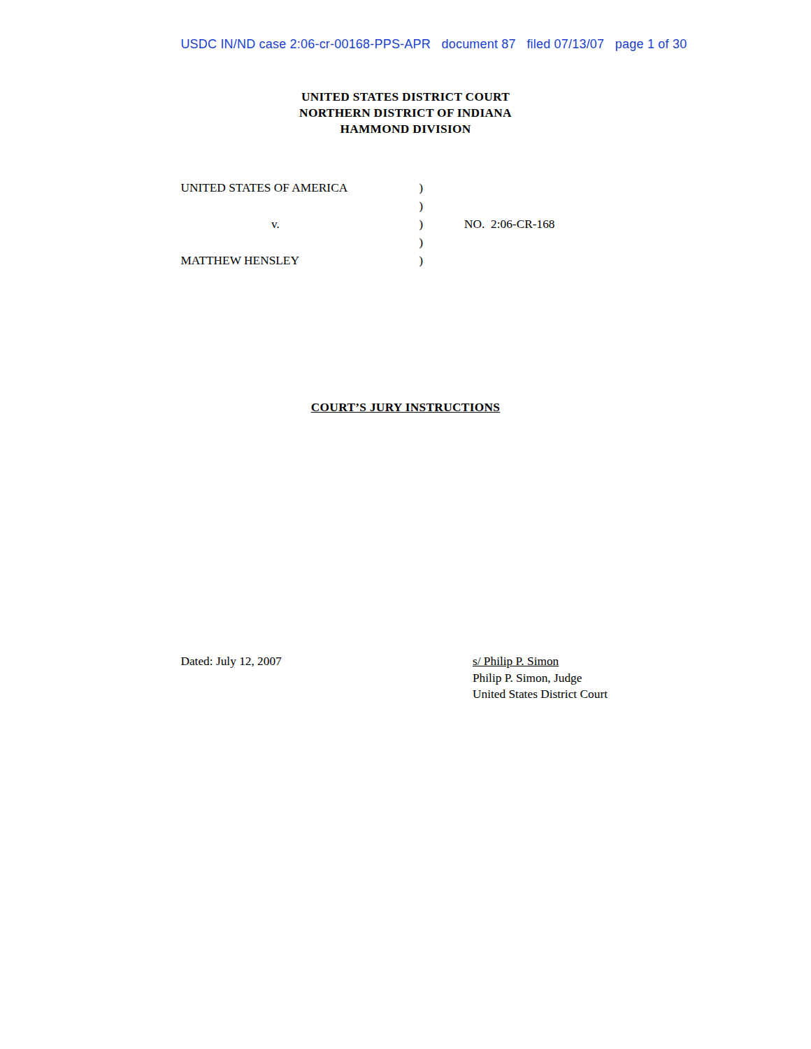USDC IN/ND case 2:06-cr-00168-PPS-APR document 87 filed 07/13/07 page 1 of 30
UNITED STATES DISTRICT COURT
NORTHERN DISTRICT OF INDIANA
HAMMOND DIVISION
| UNITED STATES OF AMERICA | ) | |
| | ) | |
| v. | ) | NO. 2:06-CR-168 |
| | ) | |
| MATTHEW HENSLEY | ) | |
COURT’S JURY INSTRUCTIONS
| Dated: July 12, 2007 | s/ Philip P. Simon Philip P. Simon, Judge United States District Court |